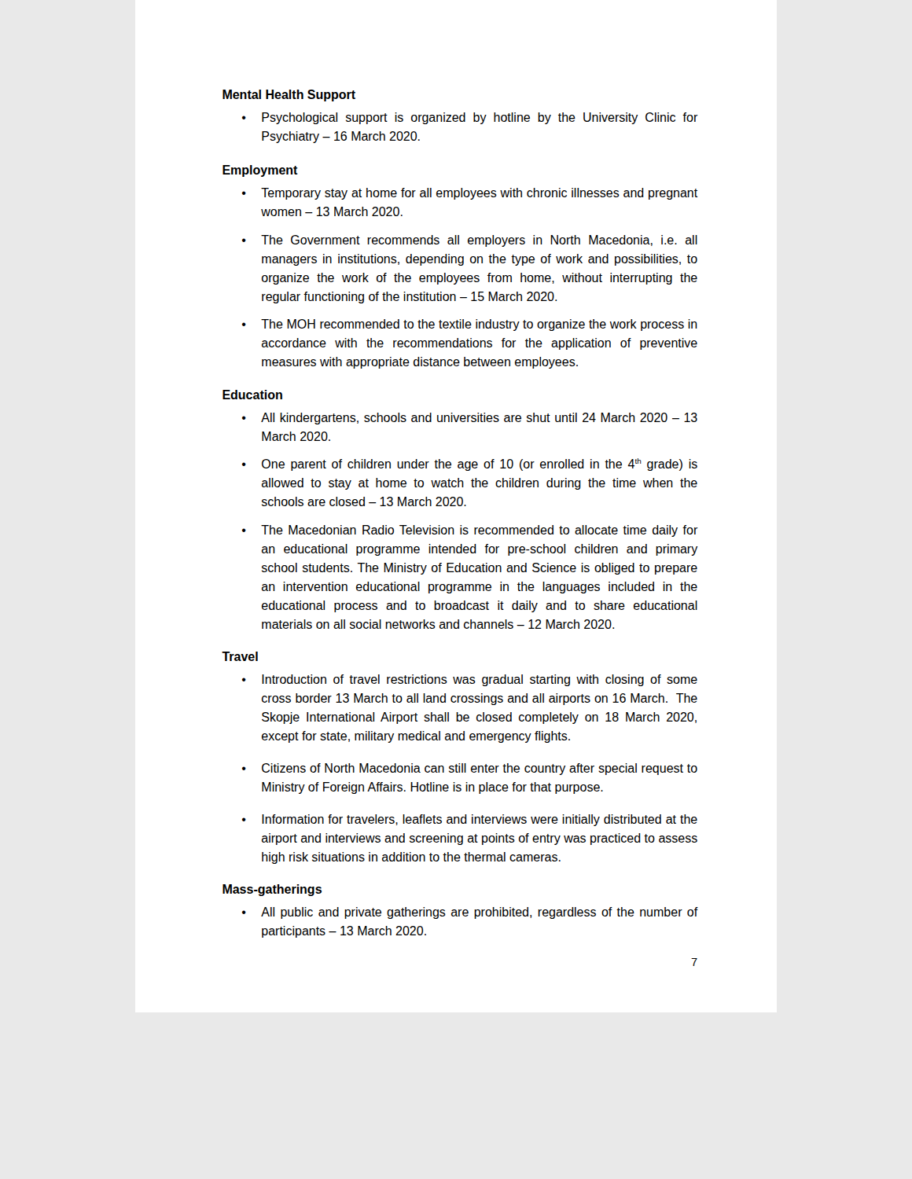Mental Health Support
Psychological support is organized by hotline by the University Clinic for Psychiatry – 16 March 2020.
Employment
Temporary stay at home for all employees with chronic illnesses and pregnant women – 13 March 2020.
The Government recommends all employers in North Macedonia, i.e. all managers in institutions, depending on the type of work and possibilities, to organize the work of the employees from home, without interrupting the regular functioning of the institution – 15 March 2020.
The MOH recommended to the textile industry to organize the work process in accordance with the recommendations for the application of preventive measures with appropriate distance between employees.
Education
All kindergartens, schools and universities are shut until 24 March 2020 – 13 March 2020.
One parent of children under the age of 10 (or enrolled in the 4th grade) is allowed to stay at home to watch the children during the time when the schools are closed – 13 March 2020.
The Macedonian Radio Television is recommended to allocate time daily for an educational programme intended for pre-school children and primary school students. The Ministry of Education and Science is obliged to prepare an intervention educational programme in the languages included in the educational process and to broadcast it daily and to share educational materials on all social networks and channels – 12 March 2020.
Travel
Introduction of travel restrictions was gradual starting with closing of some cross border 13 March to all land crossings and all airports on 16 March. The Skopje International Airport shall be closed completely on 18 March 2020, except for state, military medical and emergency flights.
Citizens of North Macedonia can still enter the country after special request to Ministry of Foreign Affairs. Hotline is in place for that purpose.
Information for travelers, leaflets and interviews were initially distributed at the airport and interviews and screening at points of entry was practiced to assess high risk situations in addition to the thermal cameras.
Mass-gatherings
All public and private gatherings are prohibited, regardless of the number of participants – 13 March 2020.
7